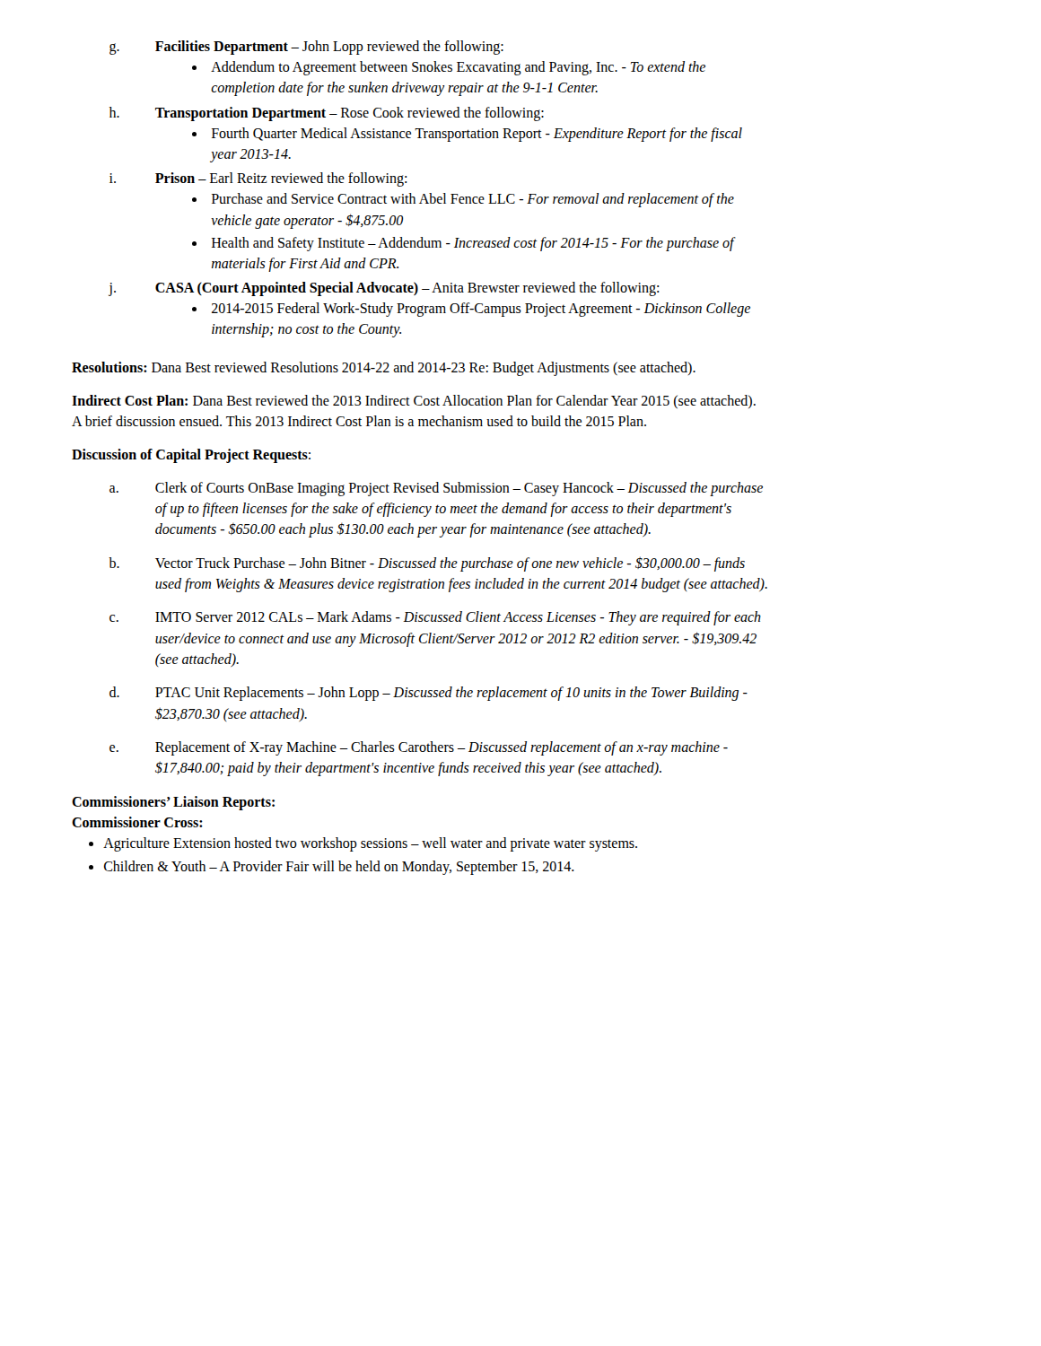g.
Facilities Department – John Lopp reviewed the following:
Addendum to Agreement between Snokes Excavating and Paving, Inc. - To extend the completion date for the sunken driveway repair at the 9-1-1 Center.
h.
Transportation Department – Rose Cook reviewed the following:
Fourth Quarter Medical Assistance Transportation Report - Expenditure Report for the fiscal year 2013-14.
i.
Prison – Earl Reitz reviewed the following:
Purchase and Service Contract with Abel Fence LLC - For removal and replacement of the vehicle gate operator - $4,875.00
Health and Safety Institute – Addendum - Increased cost for 2014-15 - For the purchase of materials for First Aid and CPR.
j.
CASA (Court Appointed Special Advocate) – Anita Brewster reviewed the following:
2014-2015 Federal Work-Study Program Off-Campus Project Agreement - Dickinson College internship; no cost to the County.
Resolutions: Dana Best reviewed Resolutions 2014-22 and 2014-23 Re: Budget Adjustments (see attached).
Indirect Cost Plan: Dana Best reviewed the 2013 Indirect Cost Allocation Plan for Calendar Year 2015 (see attached). A brief discussion ensued. This 2013 Indirect Cost Plan is a mechanism used to build the 2015 Plan.
Discussion of Capital Project Requests:
a.
Clerk of Courts OnBase Imaging Project Revised Submission – Casey Hancock – Discussed the purchase of up to fifteen licenses for the sake of efficiency to meet the demand for access to their department's documents - $650.00 each plus $130.00 each per year for maintenance (see attached).
b.
Vector Truck Purchase – John Bitner - Discussed the purchase of one new vehicle - $30,000.00 – funds used from Weights & Measures device registration fees included in the current 2014 budget (see attached).
c.
IMTO Server 2012 CALs – Mark Adams - Discussed Client Access Licenses - They are required for each user/device to connect and use any Microsoft Client/Server 2012 or 2012 R2 edition server. - $19,309.42 (see attached).
d.
PTAC Unit Replacements – John Lopp – Discussed the replacement of 10 units in the Tower Building - $23,870.30 (see attached).
e.
Replacement of X-ray Machine – Charles Carothers – Discussed replacement of an x-ray machine - $17,840.00; paid by their department's incentive funds received this year (see attached).
Commissioners’ Liaison Reports:
Commissioner Cross:
Agriculture Extension hosted two workshop sessions – well water and private water systems.
Children & Youth – A Provider Fair will be held on Monday, September 15, 2014.